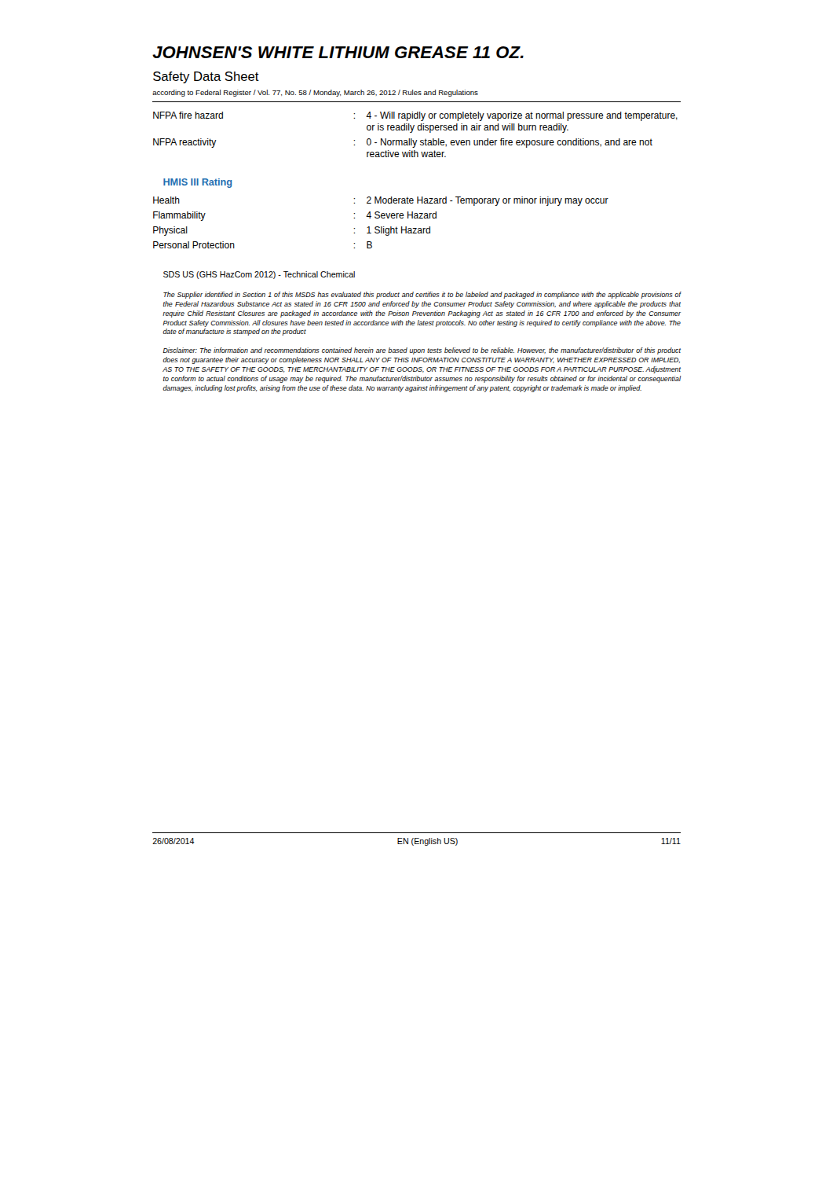JOHNSEN'S WHITE LITHIUM GREASE 11 OZ.
Safety Data Sheet
according to Federal Register / Vol. 77, No. 58 / Monday, March 26, 2012 / Rules and Regulations
| NFPA fire hazard | : | 4 - Will rapidly or completely vaporize at normal pressure and temperature, or is readily dispersed in air and will burn readily. |
| NFPA reactivity | : | 0 - Normally stable, even under fire exposure conditions, and are not reactive with water. |
HMIS III Rating
| Health | : | 2 Moderate Hazard - Temporary or minor injury may occur |
| Flammability | : | 4 Severe Hazard |
| Physical | : | 1 Slight Hazard |
| Personal Protection | : | B |
SDS US (GHS HazCom 2012) - Technical Chemical
The Supplier identified in Section 1 of this MSDS has evaluated this product and certifies it to be labeled and packaged in compliance with the applicable provisions of the Federal Hazardous Substance Act as stated in 16 CFR 1500 and enforced by the Consumer Product Safety Commission, and where applicable the products that require Child Resistant Closures are packaged in accordance with the Poison Prevention Packaging Act as stated in 16 CFR 1700 and enforced by the Consumer Product Safety Commission. All closures have been tested in accordance with the latest protocols. No other testing is required to certify compliance with the above. The date of manufacture is stamped on the product
Disclaimer: The information and recommendations contained herein are based upon tests believed to be reliable. However, the manufacturer/distributor of this product does not guarantee their accuracy or completeness NOR SHALL ANY OF THIS INFORMATION CONSTITUTE A WARRANTY, WHETHER EXPRESSED OR IMPLIED, AS TO THE SAFETY OF THE GOODS, THE MERCHANTABILITY OF THE GOODS, OR THE FITNESS OF THE GOODS FOR A PARTICULAR PURPOSE. Adjustment to conform to actual conditions of usage may be required. The manufacturer/distributor assumes no responsibility for results obtained or for incidental or consequential damages, including lost profits, arising from the use of these data. No warranty against infringement of any patent, copyright or trademark is made or implied.
26/08/2014
EN (English US)
11/11